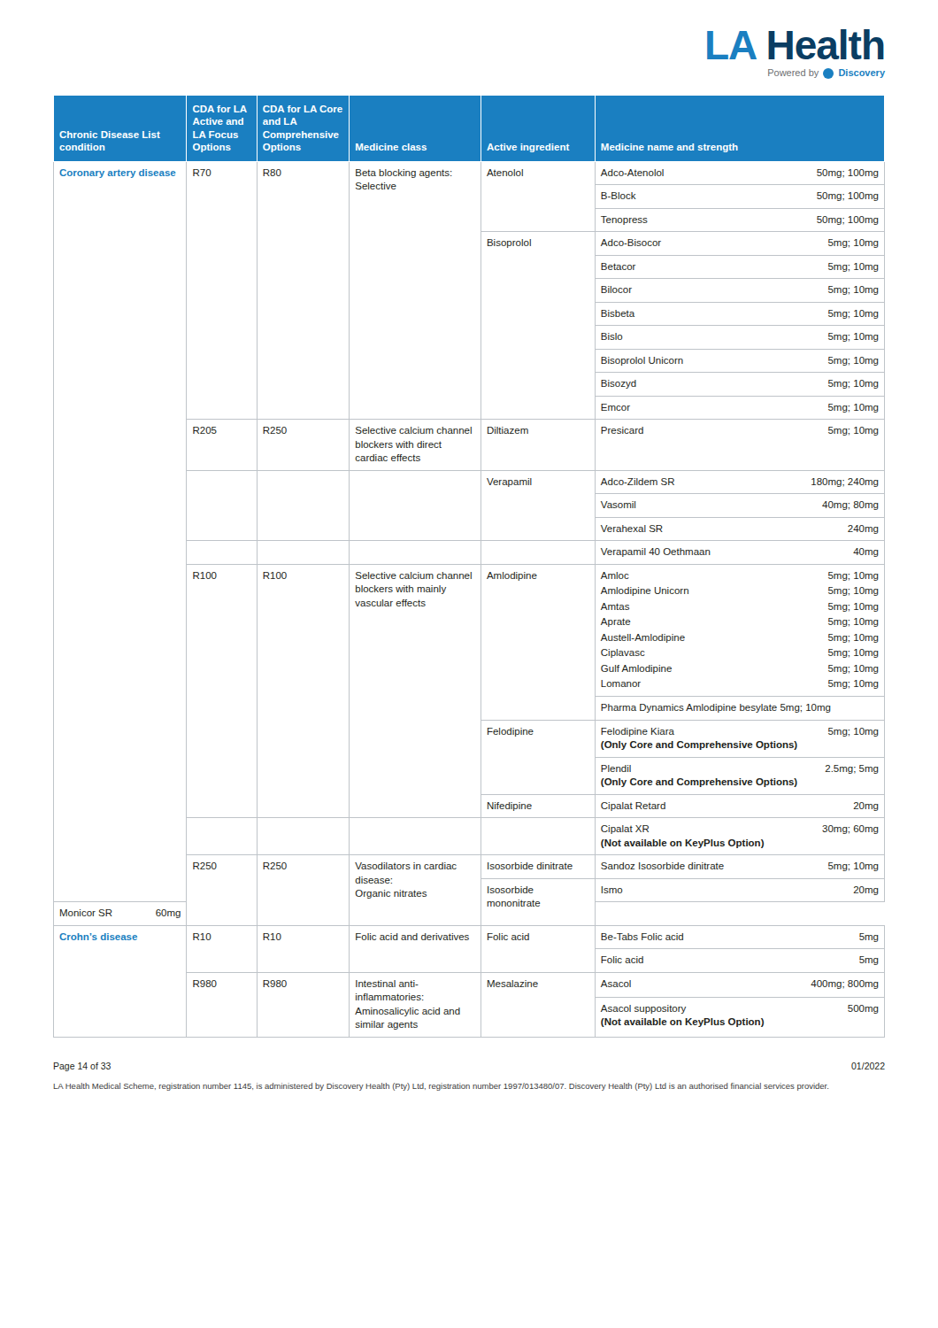LA Health
Powered by Discovery
| Chronic Disease List condition | CDA for LA Active and LA Focus Options | CDA for LA Core and LA Comprehensive Options | Medicine class | Active ingredient | Medicine name and strength |
| --- | --- | --- | --- | --- | --- |
| Coronary artery disease | R70 | R80 | Beta blocking agents: Selective | Atenolol | Adco-Atenolol 50mg; 100mg |
| B-Block 50mg; 100mg |
| Tenopress 50mg; 100mg |
| Bisoprolol | Adco-Bisocor 5mg; 10mg |
| Betacor 5mg; 10mg |
| Bilocor 5mg; 10mg |
| Bisbeta 5mg; 10mg |
| Bislo 5mg; 10mg |
| Bisoprolol Unicorn 5mg; 10mg |
| Bisozyd 5mg; 10mg |
| Emcor 5mg; 10mg |
| R205 | R250 | Selective calcium channel blockers with direct cardiac effects | Diltiazem | Presicard 5mg; 10mg |
| | | | Verapamil | Adco-Zildem SR 180mg; 240mg |
| Vasomil 40mg; 80mg |
| Verahexal SR 240mg |
| | | | | Verapamil 40 Oethmaan 40mg |
| R100 | R100 | Selective calcium channel blockers with mainly vascular effects | Amlodipine | Amloc 5mg; 10mg Amlodipine Unicorn 5mg; 10mg Amtas 5mg; 10mg Aprate 5mg; 10mg Austell-Amlodipine 5mg; 10mg Ciplavasc 5mg; 10mg Gulf Amlodipine 5mg; 10mg Lomanor 5mg; 10mg |
| Pharma Dynamics Amlodipine besylate 5mg; 10mg |
| Felodipine | Felodipine Kiara 5mg; 10mg (Only Core and Comprehensive Options) |
| Plendil 2.5mg; 5mg (Only Core and Comprehensive Options) |
| Nifedipine | Cipalat Retard 20mg |
| | | | | Cipalat XR 30mg; 60mg (Not available on KeyPlus Option) |
| R250 | R250 | Vasodilators in cardiac disease: Organic nitrates | Isosorbide dinitrate | Sandoz Isosorbide dinitrate 5mg; 10mg |
| Isosorbide mononitrate | Ismo 20mg |
| Monicor SR 60mg |
| Crohn’s disease | R10 | R10 | Folic acid and derivatives | Folic acid | Be-Tabs Folic acid 5mg |
| Folic acid 5mg |
| R980 | R980 | Intestinal anti-inflammatories: Aminosalicylic acid and similar agents | Mesalazine | Asacol 400mg; 800mg |
| Asacol suppository 500mg (Not available on KeyPlus Option) |
Page 14 of 33
01/2022
LA Health Medical Scheme, registration number 1145, is administered by Discovery Health (Pty) Ltd, registration number 1997/013480/07. Discovery Health (Pty) Ltd is an authorised financial services provider.